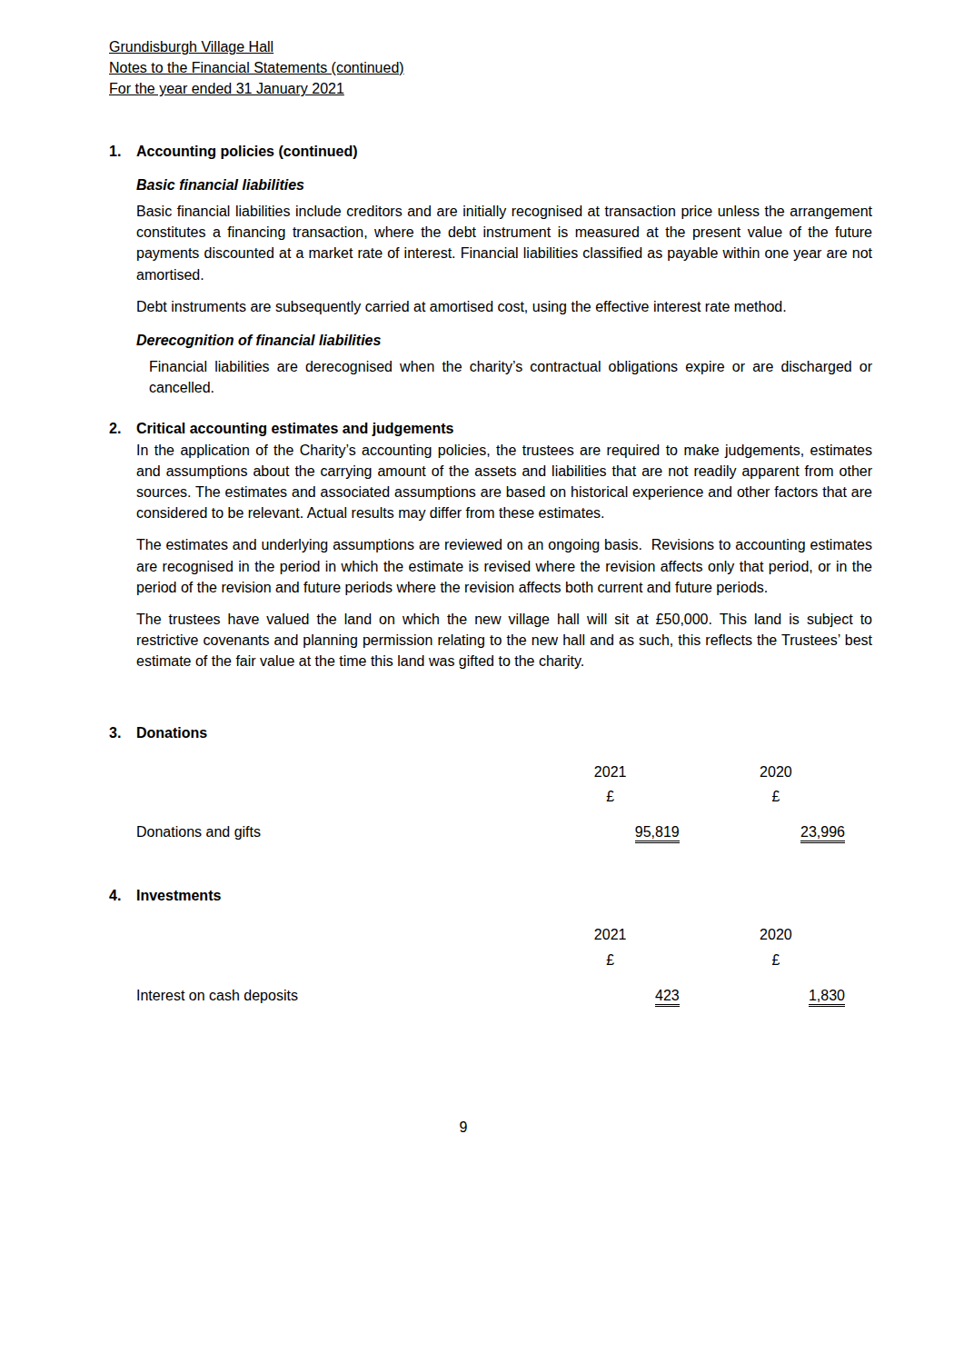Grundisburgh Village Hall
Notes to the Financial Statements (continued)
For the year ended 31 January 2021
Accounting policies (continued)
Basic financial liabilities
Basic financial liabilities include creditors and are initially recognised at transaction price unless the arrangement constitutes a financing transaction, where the debt instrument is measured at the present value of the future payments discounted at a market rate of interest. Financial liabilities classified as payable within one year are not amortised.
Debt instruments are subsequently carried at amortised cost, using the effective interest rate method.
Derecognition of financial liabilities
Financial liabilities are derecognised when the charity’s contractual obligations expire or are discharged or cancelled.
Critical accounting estimates and judgements
In the application of the Charity’s accounting policies, the trustees are required to make judgements, estimates and assumptions about the carrying amount of the assets and liabilities that are not readily apparent from other sources. The estimates and associated assumptions are based on historical experience and other factors that are considered to be relevant. Actual results may differ from these estimates.
The estimates and underlying assumptions are reviewed on an ongoing basis. Revisions to accounting estimates are recognised in the period in which the estimate is revised where the revision affects only that period, or in the period of the revision and future periods where the revision affects both current and future periods.
The trustees have valued the land on which the new village hall will sit at £50,000. This land is subject to restrictive covenants and planning permission relating to the new hall and as such, this reflects the Trustees’ best estimate of the fair value at the time this land was gifted to the charity.
Donations
| | 2021 | 2020 |
| | £ | £ |
| Donations and gifts | 95,819 | 23,996 |
Investments
| | 2021 | 2020 |
| | £ | £ |
| Interest on cash deposits | 423 | 1,830 |
9